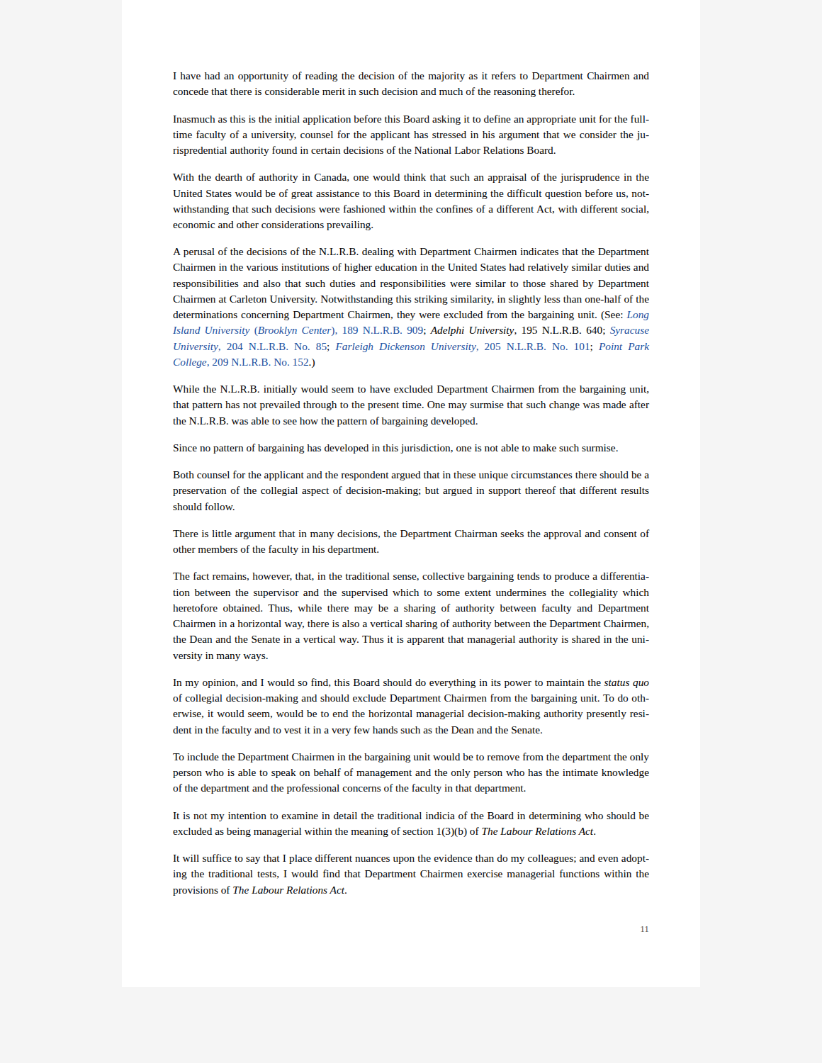I have had an opportunity of reading the decision of the majority as it refers to Department Chairmen and concede that there is considerable merit in such decision and much of the reasoning therefor.
Inasmuch as this is the initial application before this Board asking it to define an appropriate unit for the full-time faculty of a university, counsel for the applicant has stressed in his argument that we consider the jurispredential authority found in certain decisions of the National Labor Relations Board.
With the dearth of authority in Canada, one would think that such an appraisal of the jurisprudence in the United States would be of great assistance to this Board in determining the difficult question before us, notwithstanding that such decisions were fashioned within the confines of a different Act, with different social, economic and other considerations prevailing.
A perusal of the decisions of the N.L.R.B. dealing with Department Chairmen indicates that the Department Chairmen in the various institutions of higher education in the United States had relatively similar duties and responsibilities and also that such duties and responsibilities were similar to those shared by Department Chairmen at Carleton University. Notwithstanding this striking similarity, in slightly less than one-half of the determinations concerning Department Chairmen, they were excluded from the bargaining unit. (See: Long Island University (Brooklyn Center), 189 N.L.R.B. 909; Adelphi University, 195 N.L.R.B. 640; Syracuse University, 204 N.L.R.B. No. 85; Farleigh Dickenson University, 205 N.L.R.B. No. 101; Point Park College, 209 N.L.R.B. No. 152.)
While the N.L.R.B. initially would seem to have excluded Department Chairmen from the bargaining unit, that pattern has not prevailed through to the present time. One may surmise that such change was made after the N.L.R.B. was able to see how the pattern of bargaining developed.
Since no pattern of bargaining has developed in this jurisdiction, one is not able to make such surmise.
Both counsel for the applicant and the respondent argued that in these unique circumstances there should be a preservation of the collegial aspect of decision-making; but argued in support thereof that different results should follow.
There is little argument that in many decisions, the Department Chairman seeks the approval and consent of other members of the faculty in his department.
The fact remains, however, that, in the traditional sense, collective bargaining tends to produce a differentiation between the supervisor and the supervised which to some extent undermines the collegiality which heretofore obtained. Thus, while there may be a sharing of authority between faculty and Department Chairmen in a horizontal way, there is also a vertical sharing of authority between the Department Chairmen, the Dean and the Senate in a vertical way. Thus it is apparent that managerial authority is shared in the university in many ways.
In my opinion, and I would so find, this Board should do everything in its power to maintain the status quo of collegial decision-making and should exclude Department Chairmen from the bargaining unit. To do otherwise, it would seem, would be to end the horizontal managerial decision-making authority presently resident in the faculty and to vest it in a very few hands such as the Dean and the Senate.
To include the Department Chairmen in the bargaining unit would be to remove from the department the only person who is able to speak on behalf of management and the only person who has the intimate knowledge of the department and the professional concerns of the faculty in that department.
It is not my intention to examine in detail the traditional indicia of the Board in determining who should be excluded as being managerial within the meaning of section 1(3)(b) of The Labour Relations Act.
It will suffice to say that I place different nuances upon the evidence than do my colleagues; and even adopting the traditional tests, I would find that Department Chairmen exercise managerial functions within the provisions of The Labour Relations Act.
11